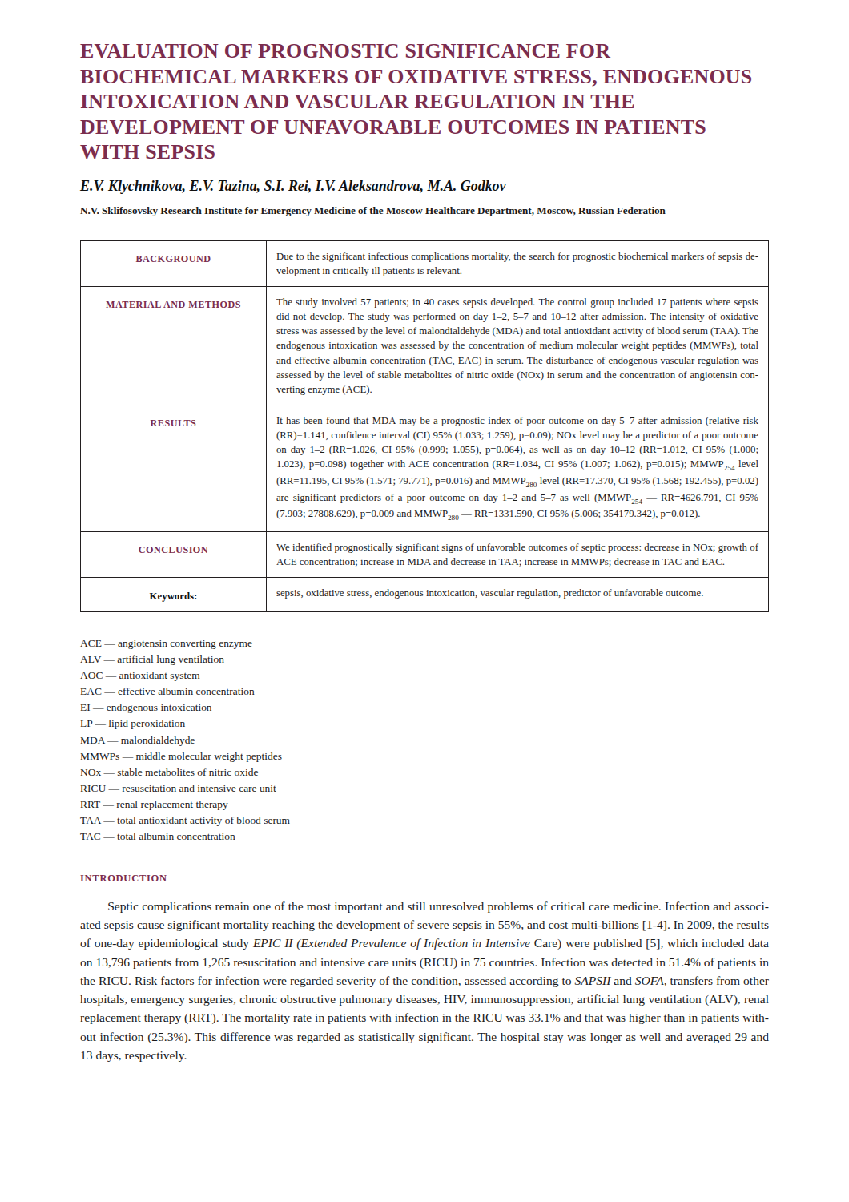Evaluation of prognostic significance for biochemical markers of oxidative stress, endogenous intoxication and vascular regulation in the development of unfavorable outcomes in patients with sepsis
E.V. Klychnikova, E.V. Tazina, S.I. Rei, I.V. Aleksandrova, M.A. Godkov
N.V. Sklifosovsky Research Institute for Emergency Medicine of the Moscow Healthcare Department, Moscow, Russian Federation
| Background | Due to the significant infectious complications mortality, the search for prognostic biochemical markers of sepsis development in critically ill patients is relevant. |
| Material and methods | The study involved 57 patients; in 40 cases sepsis developed. The control group included 17 patients where sepsis did not develop. The study was performed on day 1–2, 5–7 and 10–12 after admission. The intensity of oxidative stress was assessed by the level of malondialdehyde (MDA) and total antioxidant activity of blood serum (TAA). The endogenous intoxication was assessed by the concentration of medium molecular weight peptides (MMWPs), total and effective albumin concentration (TAC, EAC) in serum. The disturbance of endogenous vascular regulation was assessed by the level of stable metabolites of nitric oxide (NOx) in serum and the concentration of angiotensin converting enzyme (ACE). |
| Results | It has been found that MDA may be a prognostic index of poor outcome on day 5–7 after admission (relative risk (RR)=1.141, confidence interval (CI) 95% (1.033; 1.259), p=0.09); NOx level may be a predictor of a poor outcome on day 1–2 (RR=1.026, CI 95% (0.999; 1.055), p=0.064), as well as on day 10–12 (RR=1.012, CI 95% (1.000; 1.023), p=0.098) together with ACE concentration (RR=1.034, CI 95% (1.007; 1.062), p=0.015); MMWP 254 level (RR=11.195, CI 95% (1.571; 79.771), p=0.016) and MMWP 280 level (RR=17.370, CI 95% (1.568; 192.455), p=0.02) are significant predictors of a poor outcome on day 1–2 and 5–7 as well (MMWP 254 — RR=4626.791, CI 95% (7.903; 27808.629), p=0.009 and MMWP 280 — RR=1331.590, CI 95% (5.006; 354179.342), p=0.012). |
| Conclusion | We identified prognostically significant signs of unfavorable outcomes of septic process: decrease in NOx; growth of ACE concentration; increase in MDA and decrease in TAA; increase in MMWPs; decrease in TAC and EAC. |
| Keywords: | sepsis, oxidative stress, endogenous intoxication, vascular regulation, predictor of unfavorable outcome. |
ACE — angiotensin converting enzyme
ALV — artificial lung ventilation
AOC — antioxidant system
EAC — effective albumin concentration
EI — endogenous intoxication
LP — lipid peroxidation
MDA — malondialdehyde
MMWPs — middle molecular weight peptides
NOx — stable metabolites of nitric oxide
RICU — resuscitation and intensive care unit
RRT — renal replacement therapy
TAA — total antioxidant activity of blood serum
TAC — total albumin concentration
Introduction
Septic complications remain one of the most important and still unresolved problems of critical care medicine. Infection and associated sepsis cause significant mortality reaching the development of severe sepsis in 55%, and cost multi-billions [1-4]. In 2009, the results of one-day epidemiological study EPIC II (Extended Prevalence of Infection in Intensive Care) were published [5], which included data on 13,796 patients from 1,265 resuscitation and intensive care units (RICU) in 75 countries. Infection was detected in 51.4% of patients in the RICU. Risk factors for infection were regarded severity of the condition, assessed according to SAPSII and SOFA, transfers from other hospitals, emergency surgeries, chronic obstructive pulmonary diseases, HIV, immunosuppression, artificial lung ventilation (ALV), renal replacement therapy (RRT). The mortality rate in patients with infection in the RICU was 33.1% and that was higher than in patients without infection (25.3%). This difference was regarded as statistically significant. The hospital stay was longer as well and averaged 29 and 13 days, respectively.